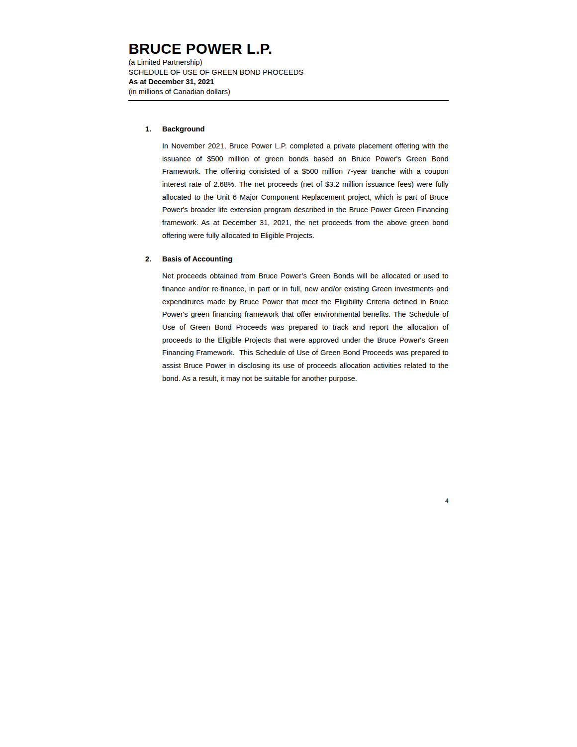BRUCE POWER L.P.
(a Limited Partnership)
SCHEDULE OF USE OF GREEN BOND PROCEEDS
As at December 31, 2021
(in millions of Canadian dollars)
1. Background
In November 2021, Bruce Power L.P. completed a private placement offering with the issuance of $500 million of green bonds based on Bruce Power's Green Bond Framework. The offering consisted of a $500 million 7-year tranche with a coupon interest rate of 2.68%. The net proceeds (net of $3.2 million issuance fees) were fully allocated to the Unit 6 Major Component Replacement project, which is part of Bruce Power's broader life extension program described in the Bruce Power Green Financing framework. As at December 31, 2021, the net proceeds from the above green bond offering were fully allocated to Eligible Projects.
2. Basis of Accounting
Net proceeds obtained from Bruce Power’s Green Bonds will be allocated or used to finance and/or re-finance, in part or in full, new and/or existing Green investments and expenditures made by Bruce Power that meet the Eligibility Criteria defined in Bruce Power's green financing framework that offer environmental benefits. The Schedule of Use of Green Bond Proceeds was prepared to track and report the allocation of proceeds to the Eligible Projects that were approved under the Bruce Power's Green Financing Framework. This Schedule of Use of Green Bond Proceeds was prepared to assist Bruce Power in disclosing its use of proceeds allocation activities related to the bond. As a result, it may not be suitable for another purpose.
4